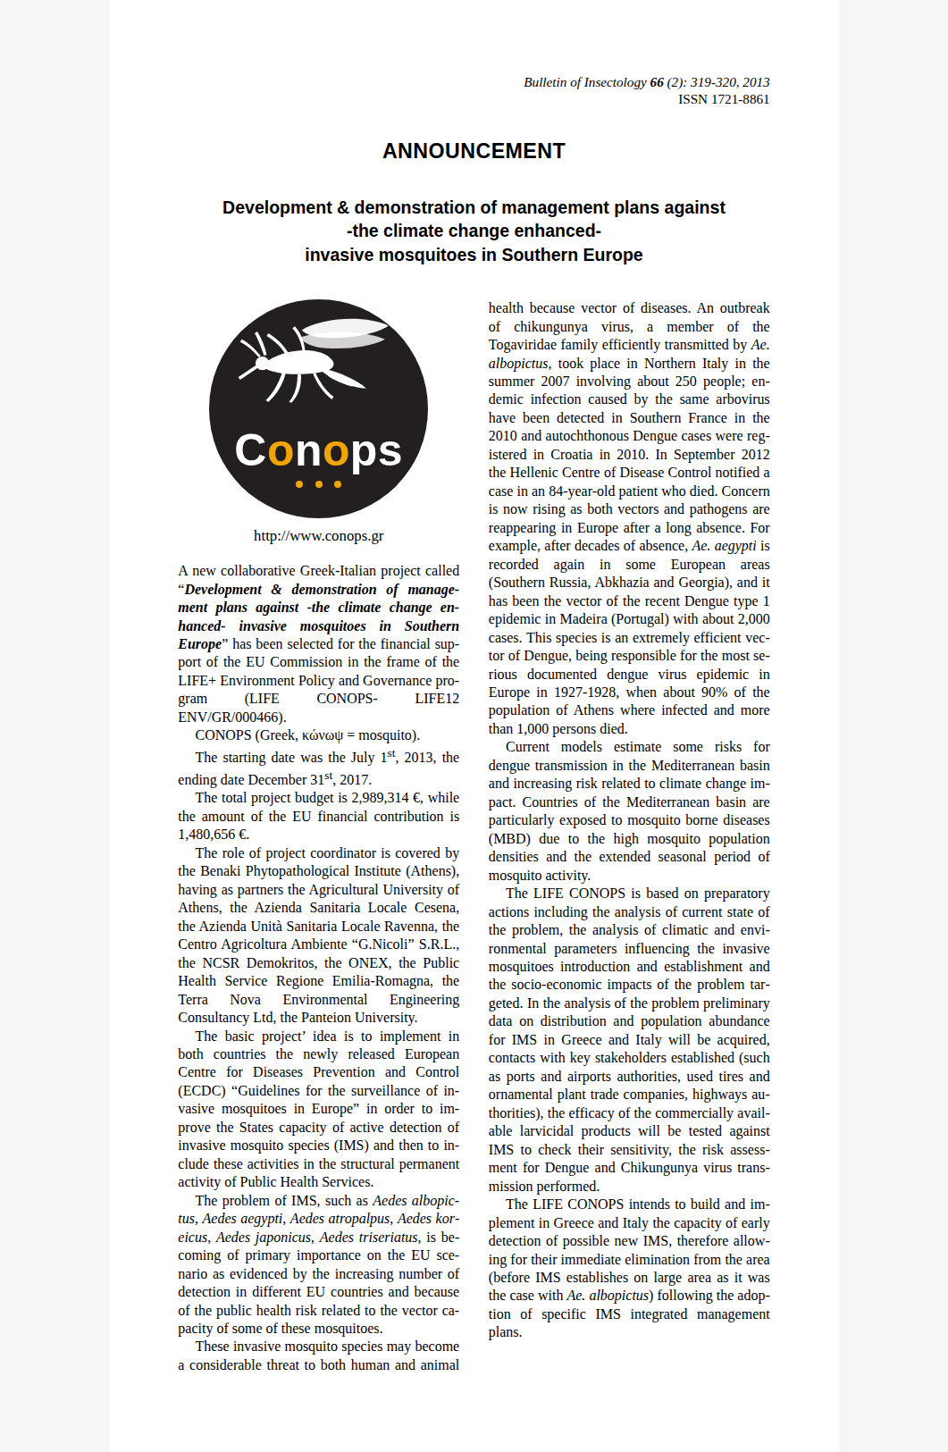Bulletin of Insectology 66 (2): 319-320, 2013
ISSN 1721-8861
ANNOUNCEMENT
Development & demonstration of management plans against
-the climate change enhanced-
invasive mosquitoes in Southern Europe
Conops
http://www.conops.gr
A new collaborative Greek-Italian project called “Development & demonstration of management plans against -the climate change enhanced- invasive mosquitoes in Southern Europe” has been selected for the financial support of the EU Commission in the frame of the LIFE+ Environment Policy and Governance program (LIFE CONOPS- LIFE12 ENV/GR/000466).
CONOPS (Greek, κώνωψ = mosquito).
The starting date was the July 1st, 2013, the ending date December 31st, 2017.
The total project budget is 2,989,314 €, while the amount of the EU financial contribution is 1,480,656 €.
The role of project coordinator is covered by the Benaki Phytopathological Institute (Athens), having as partners the Agricultural University of Athens, the Azienda Sanitaria Locale Cesena, the Azienda Unità Sanitaria Locale Ravenna, the Centro Agricoltura Ambiente “G.Nicoli” S.R.L., the NCSR Demokritos, the ONEX, the Public Health Service Regione Emilia-Romagna, the Terra Nova Environmental Engineering Consultancy Ltd, the Panteion University.
The basic project’ idea is to implement in both countries the newly released European Centre for Diseases Prevention and Control (ECDC) “Guidelines for the surveillance of invasive mosquitoes in Europe” in order to improve the States capacity of active detection of invasive mosquito species (IMS) and then to include these activities in the structural permanent activity of Public Health Services.
The problem of IMS, such as Aedes albopictus, Aedes aegypti, Aedes atropalpus, Aedes koreicus, Aedes japonicus, Aedes triseriatus, is becoming of primary importance on the EU scenario as evidenced by the increasing number of detection in different EU countries and because of the public health risk related to the vector capacity of some of these mosquitoes.
These invasive mosquito species may become a considerable threat to both human and animal health because vector of diseases. An outbreak of chikungunya virus, a member of the Togaviridae family efficiently transmitted by Ae. albopictus, took place in Northern Italy in the summer 2007 involving about 250 people; endemic infection caused by the same arbovirus have been detected in Southern France in the 2010 and autochthonous Dengue cases were registered in Croatia in 2010. In September 2012 the Hellenic Centre of Disease Control notified a case in an 84-year-old patient who died. Concern is now rising as both vectors and pathogens are reappearing in Europe after a long absence. For example, after decades of absence, Ae. aegypti is recorded again in some European areas (Southern Russia, Abkhazia and Georgia), and it has been the vector of the recent Dengue type 1 epidemic in Madeira (Portugal) with about 2,000 cases. This species is an extremely efficient vector of Dengue, being responsible for the most serious documented dengue virus epidemic in Europe in 1927-1928, when about 90% of the population of Athens where infected and more than 1,000 persons died.
Current models estimate some risks for dengue transmission in the Mediterranean basin and increasing risk related to climate change impact. Countries of the Mediterranean basin are particularly exposed to mosquito borne diseases (MBD) due to the high mosquito population densities and the extended seasonal period of mosquito activity.
The LIFE CONOPS is based on preparatory actions including the analysis of current state of the problem, the analysis of climatic and environmental parameters influencing the invasive mosquitoes introduction and establishment and the socio-economic impacts of the problem targeted. In the analysis of the problem preliminary data on distribution and population abundance for IMS in Greece and Italy will be acquired, contacts with key stakeholders established (such as ports and airports authorities, used tires and ornamental plant trade companies, highways authorities), the efficacy of the commercially available larvicidal products will be tested against IMS to check their sensitivity, the risk assessment for Dengue and Chikungunya virus transmission performed.
The LIFE CONOPS intends to build and implement in Greece and Italy the capacity of early detection of possible new IMS, therefore allowing for their immediate elimination from the area (before IMS establishes on large area as it was the case with Ae. albopictus) following the adoption of specific IMS integrated management plans.